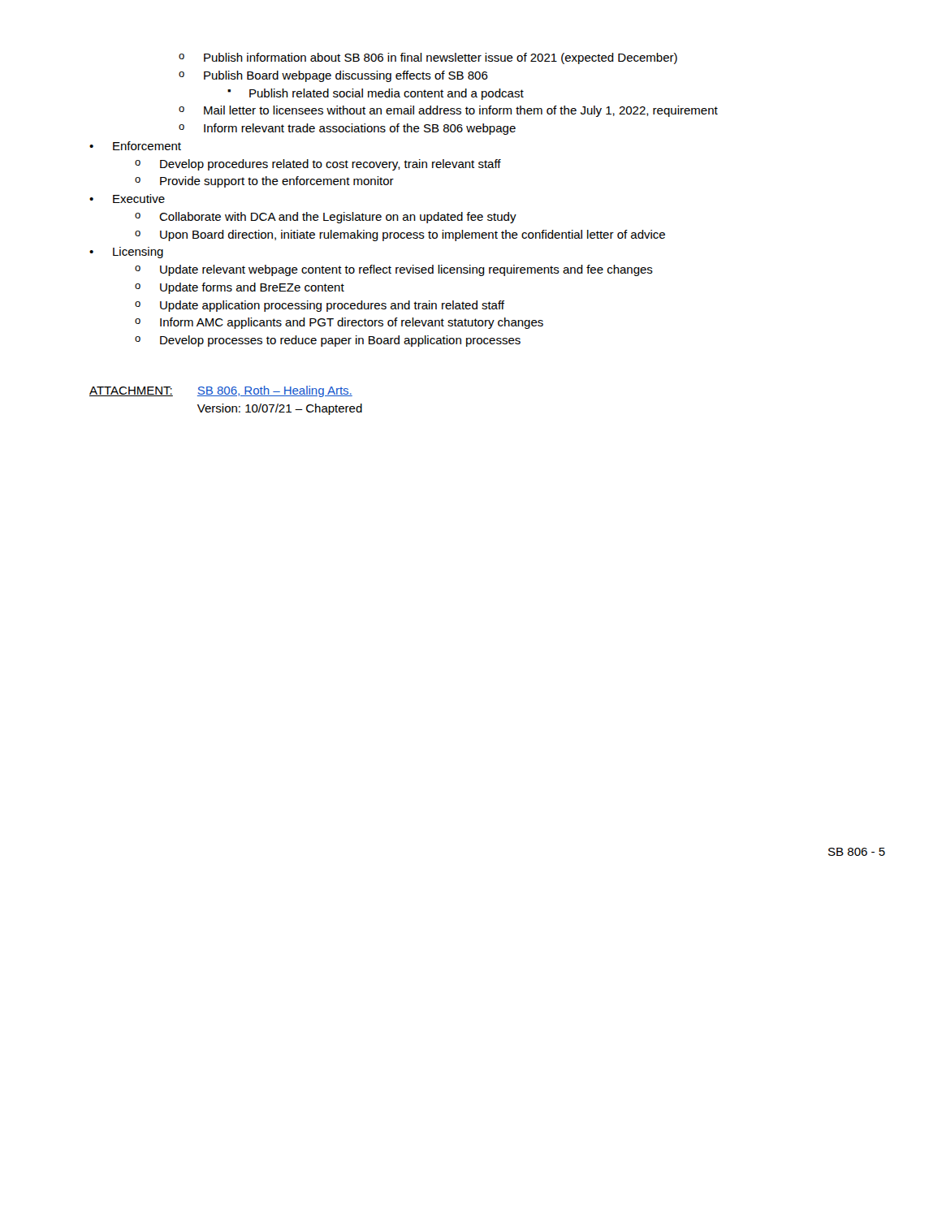Publish information about SB 806 in final newsletter issue of 2021 (expected December)
Publish Board webpage discussing effects of SB 806
Publish related social media content and a podcast
Mail letter to licensees without an email address to inform them of the July 1, 2022, requirement
Inform relevant trade associations of the SB 806 webpage
Enforcement
Develop procedures related to cost recovery, train relevant staff
Provide support to the enforcement monitor
Executive
Collaborate with DCA and the Legislature on an updated fee study
Upon Board direction, initiate rulemaking process to implement the confidential letter of advice
Licensing
Update relevant webpage content to reflect revised licensing requirements and fee changes
Update forms and BreEZe content
Update application processing procedures and train related staff
Inform AMC applicants and PGT directors of relevant statutory changes
Develop processes to reduce paper in Board application processes
ATTACHMENT: SB 806, Roth – Healing Arts. Version: 10/07/21 – Chaptered
SB 806 - 5